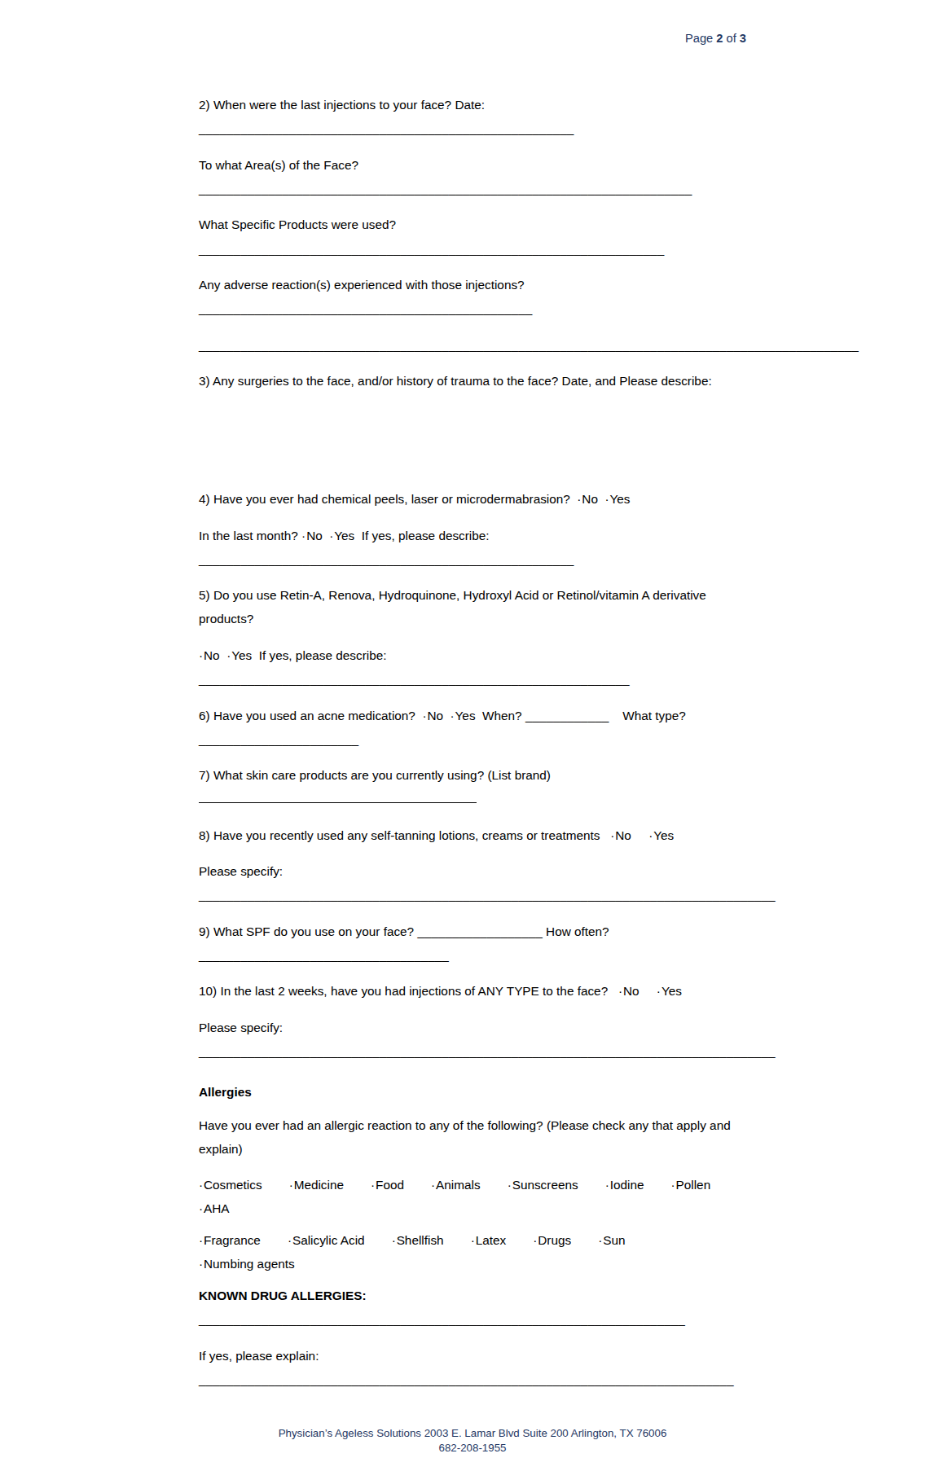Page 2 of 3
2) When were the last injections to your face? Date: ______________________________________________________
To what Area(s) of the Face? _______________________________________________________________________
What Specific Products were used? ___________________________________________________________________
Any adverse reaction(s) experienced with those injections? ________________________________________________
_______________________________________________________________________________________________
3) Any surgeries to the face, and/or history of trauma to the face? Date, and Please describe:
4) Have you ever had chemical peels, laser or microdermabrasion? No Yes
In the last month? No Yes If yes, please describe: ______________________________________________________
5) Do you use Retin-A, Renova, Hydroquinone, Hydroxyl Acid or Retinol/vitamin A derivative products?
No Yes If yes, please describe: ______________________________________________________________
6) Have you used an acne medication? No Yes When? ____________ What type? _______________________
7) What skin care products are you currently using? (List brand)
8) Have you recently used any self-tanning lotions, creams or treatments No Yes
Please specify: ___________________________________________________________________________________
9) What SPF do you use on your face? __________________ How often? ____________________________________
10) In the last 2 weeks, have you had injections of ANY TYPE to the face? No Yes
Please specify: ___________________________________________________________________________________
Allergies
Have you ever had an allergic reaction to any of the following? (Please check any that apply and explain)
Cosmetics Medicine Food Animals Sunscreens Iodine Pollen AHA
Fragrance Salicylic Acid Shellfish Latex Drugs Sun Numbing agents
KNOWN DRUG ALLERGIES: ______________________________________________________________________
If yes, please explain: _____________________________________________________________________________
Physician’s Ageless Solutions 2003 E. Lamar Blvd Suite 200 Arlington, TX 76006
682-208-1955